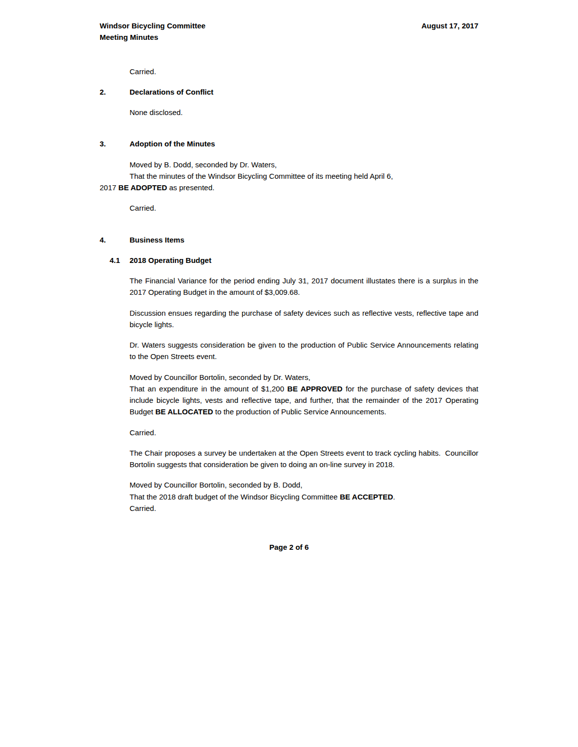Windsor Bicycling Committee
Meeting Minutes
August 17, 2017
Carried.
2. Declarations of Conflict
None disclosed.
3. Adoption of the Minutes
Moved by B. Dodd, seconded by Dr. Waters,
That the minutes of the Windsor Bicycling Committee of its meeting held April 6,
2017 BE ADOPTED as presented.
Carried.
4. Business Items
4.12018 Operating Budget
The Financial Variance for the period ending July 31, 2017 document illustates there is a surplus in the 2017 Operating Budget in the amount of $3,009.68.
Discussion ensues regarding the purchase of safety devices such as reflective vests, reflective tape and bicycle lights.
Dr. Waters suggests consideration be given to the production of Public Service Announcements relating to the Open Streets event.
Moved by Councillor Bortolin, seconded by Dr. Waters,
That an expenditure in the amount of $1,200 BE APPROVED for the purchase of safety devices that include bicycle lights, vests and reflective tape, and further, that the remainder of the 2017 Operating Budget BE ALLOCATED to the production of Public Service Announcements.
Carried.
The Chair proposes a survey be undertaken at the Open Streets event to track cycling habits. Councillor Bortolin suggests that consideration be given to doing an on-line survey in 2018.
Moved by Councillor Bortolin, seconded by B. Dodd,
That the 2018 draft budget of the Windsor Bicycling Committee BE ACCEPTED.
Carried.
Page 2 of 6